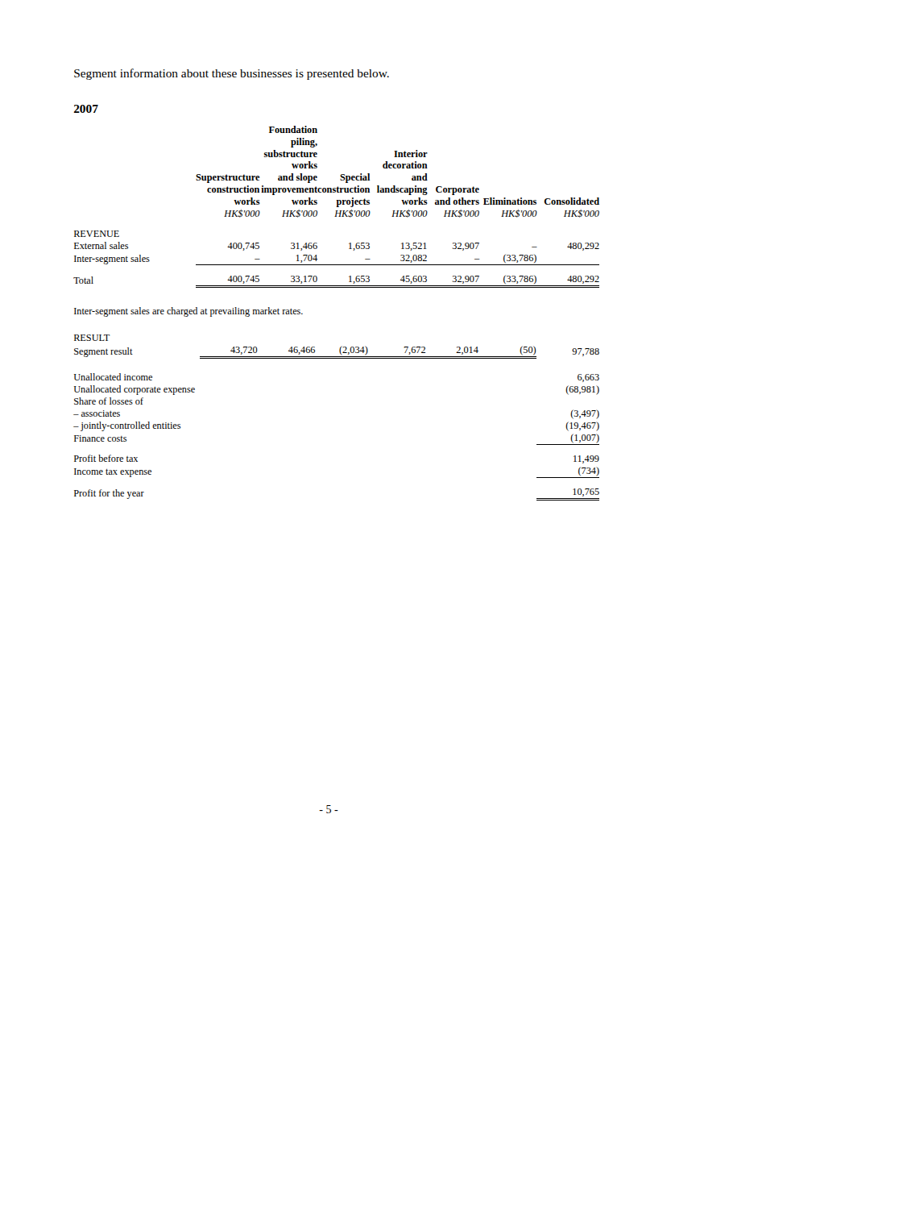Segment information about these businesses is presented below.
2007
| | | Foundation | | | | | |
| --- | --- | --- | --- | --- | --- | --- | --- |
| | | piling, | | | | | |
| | | substructure | | Interior | | | |
| | | works | | decoration | | | |
| | Superstructure | and slope | Special | and | | | |
| | construction | improvement | construction | landscaping | Corporate | | |
| | works | works | projects | works | and others | Eliminations | Consolidated |
| | HK$'000 | HK$'000 | HK$'000 | HK$'000 | HK$'000 | HK$'000 | HK$'000 |
| REVENUE | |
| External sales | 400,745 | 31,466 | 1,653 | 13,521 | 32,907 | – | 480,292 |
| Inter-segment sales | – | 1,704 | – | 32,082 | – | (33,786) | |
| Total | 400,745 | 33,170 | 1,653 | 45,603 | 32,907 | (33,786) | 480,292 |
Inter-segment sales are charged at prevailing market rates.
| RESULT | |
| Segment result | 43,720 | 46,466 | (2,034) | 7,672 | 2,014 | (50) | 97,788 |
| Unallocated income | | 6,663 |
| Unallocated corporate expense | | (68,981) |
| Share of losses of | | |
| – associates | | (3,497) |
| – jointly-controlled entities | | (19,467) |
| Finance costs | | (1,007) |
| Profit before tax | | 11,499 |
| Income tax expense | | (734) |
| Profit for the year | | 10,765 |
- 5 -